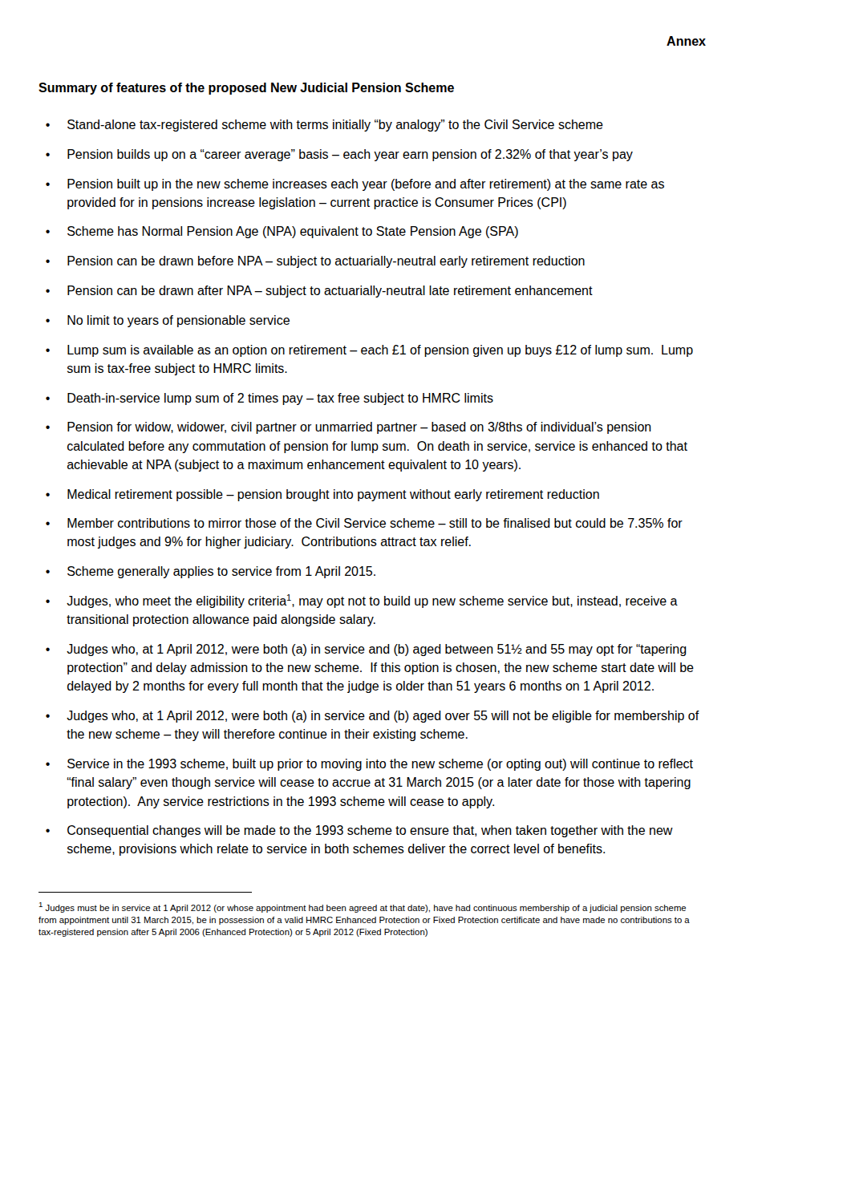Annex
Summary of features of the proposed New Judicial Pension Scheme
Stand-alone tax-registered scheme with terms initially “by analogy” to the Civil Service scheme
Pension builds up on a “career average” basis – each year earn pension of 2.32% of that year’s pay
Pension built up in the new scheme increases each year (before and after retirement) at the same rate as provided for in pensions increase legislation – current practice is Consumer Prices (CPI)
Scheme has Normal Pension Age (NPA) equivalent to State Pension Age (SPA)
Pension can be drawn before NPA – subject to actuarially-neutral early retirement reduction
Pension can be drawn after NPA – subject to actuarially-neutral late retirement enhancement
No limit to years of pensionable service
Lump sum is available as an option on retirement – each £1 of pension given up buys £12 of lump sum. Lump sum is tax-free subject to HMRC limits.
Death-in-service lump sum of 2 times pay – tax free subject to HMRC limits
Pension for widow, widower, civil partner or unmarried partner – based on 3/8ths of individual’s pension calculated before any commutation of pension for lump sum. On death in service, service is enhanced to that achievable at NPA (subject to a maximum enhancement equivalent to 10 years).
Medical retirement possible – pension brought into payment without early retirement reduction
Member contributions to mirror those of the Civil Service scheme – still to be finalised but could be 7.35% for most judges and 9% for higher judiciary. Contributions attract tax relief.
Scheme generally applies to service from 1 April 2015.
Judges, who meet the eligibility criteria1, may opt not to build up new scheme service but, instead, receive a transitional protection allowance paid alongside salary.
Judges who, at 1 April 2012, were both (a) in service and (b) aged between 51½ and 55 may opt for “tapering protection” and delay admission to the new scheme. If this option is chosen, the new scheme start date will be delayed by 2 months for every full month that the judge is older than 51 years 6 months on 1 April 2012.
Judges who, at 1 April 2012, were both (a) in service and (b) aged over 55 will not be eligible for membership of the new scheme – they will therefore continue in their existing scheme.
Service in the 1993 scheme, built up prior to moving into the new scheme (or opting out) will continue to reflect “final salary” even though service will cease to accrue at 31 March 2015 (or a later date for those with tapering protection). Any service restrictions in the 1993 scheme will cease to apply.
Consequential changes will be made to the 1993 scheme to ensure that, when taken together with the new scheme, provisions which relate to service in both schemes deliver the correct level of benefits.
1 Judges must be in service at 1 April 2012 (or whose appointment had been agreed at that date), have had continuous membership of a judicial pension scheme from appointment until 31 March 2015, be in possession of a valid HMRC Enhanced Protection or Fixed Protection certificate and have made no contributions to a tax-registered pension after 5 April 2006 (Enhanced Protection) or 5 April 2012 (Fixed Protection)